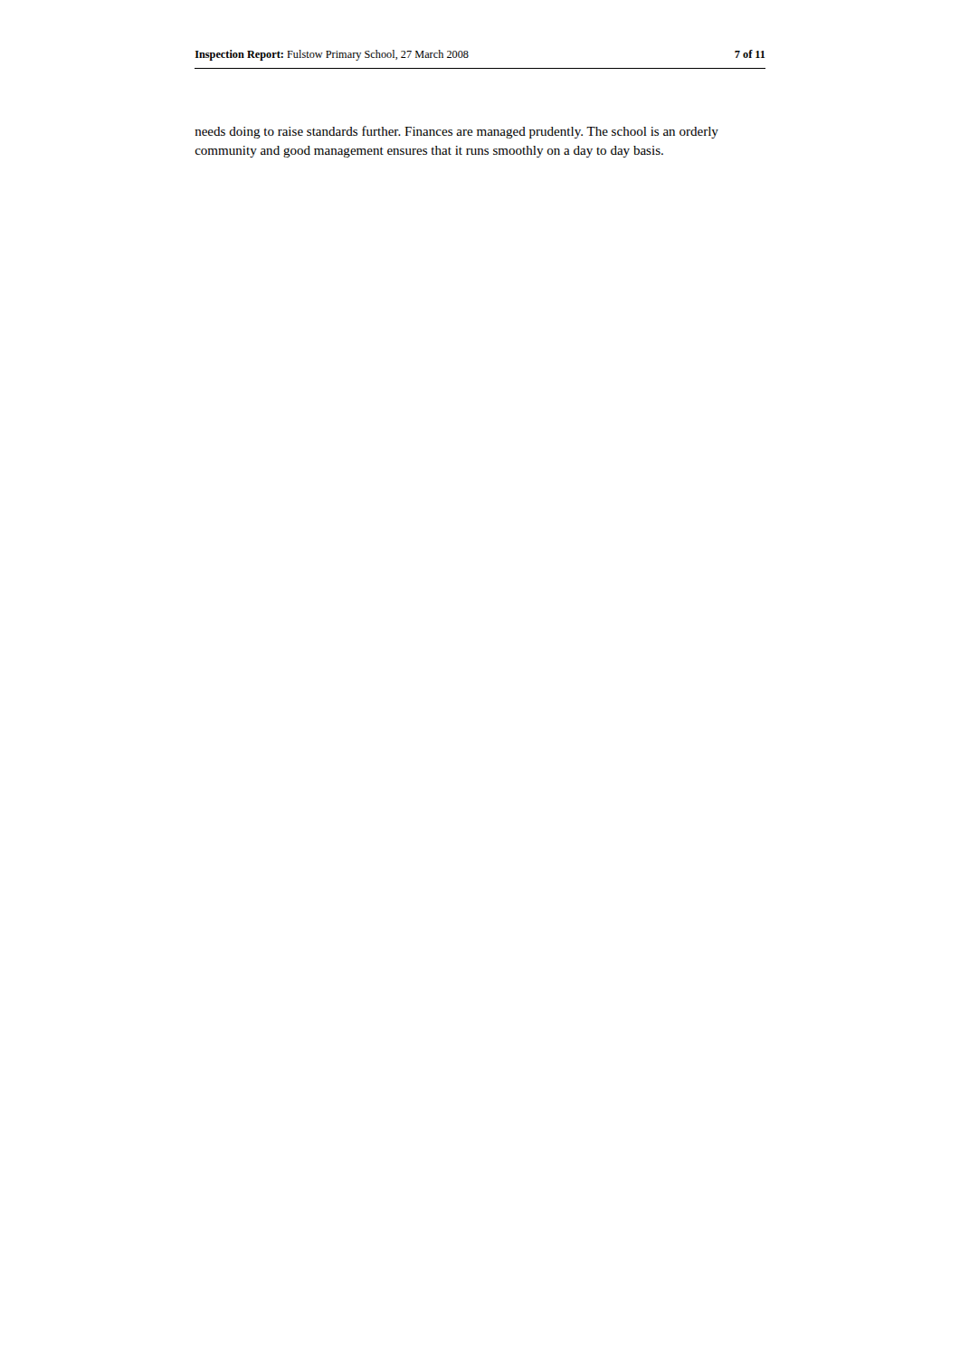Inspection Report: Fulstow Primary School, 27 March 2008
7 of 11
needs doing to raise standards further. Finances are managed prudently. The school is an orderly community and good management ensures that it runs smoothly on a day to day basis.